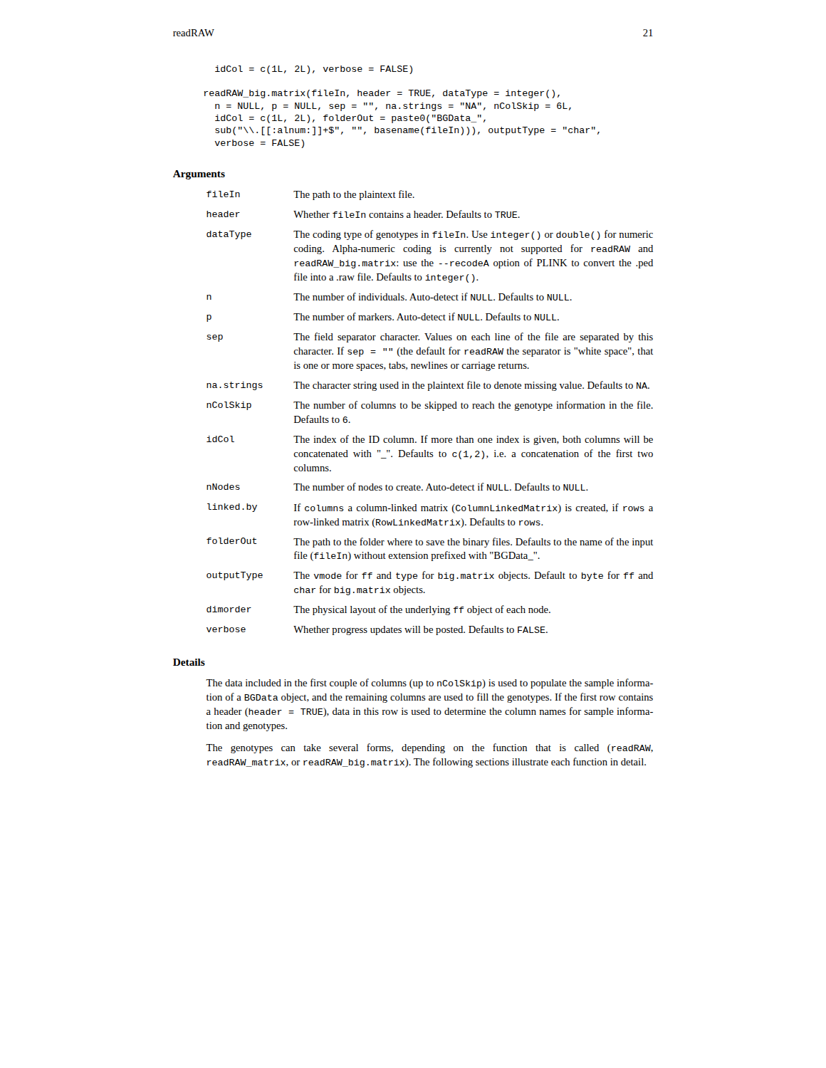readRAW 21
  idCol = c(1L, 2L), verbose = FALSE)

readRAW_big.matrix(fileIn, header = TRUE, dataType = integer(),
  n = NULL, p = NULL, sep = "", na.strings = "NA", nColSkip = 6L,
  idCol = c(1L, 2L), folderOut = paste0("BGData_",
  sub("\\.[[:alnum:]]+$", "", basename(fileIn))), outputType = "char",
  verbose = FALSE)
Arguments
fileIn
The path to the plaintext file.
header
Whether fileIn contains a header. Defaults to TRUE.
dataType
The coding type of genotypes in fileIn. Use integer() or double() for numeric coding. Alpha-numeric coding is currently not supported for readRAW and readRAW_big.matrix: use the --recodeA option of PLINK to convert the .ped file into a .raw file. Defaults to integer().
n
The number of individuals. Auto-detect if NULL. Defaults to NULL.
p
The number of markers. Auto-detect if NULL. Defaults to NULL.
sep
The field separator character. Values on each line of the file are separated by this character. If sep = "" (the default for readRAW the separator is "white space", that is one or more spaces, tabs, newlines or carriage returns.
na.strings
The character string used in the plaintext file to denote missing value. Defaults to NA.
nColSkip
The number of columns to be skipped to reach the genotype information in the file. Defaults to 6.
idCol
The index of the ID column. If more than one index is given, both columns will be concatenated with "_". Defaults to c(1,2), i.e. a concatenation of the first two columns.
nNodes
The number of nodes to create. Auto-detect if NULL. Defaults to NULL.
linked.by
If columns a column-linked matrix (ColumnLinkedMatrix) is created, if rows a row-linked matrix (RowLinkedMatrix). Defaults to rows.
folderOut
The path to the folder where to save the binary files. Defaults to the name of the input file (fileIn) without extension prefixed with "BGData_".
outputType
The vmode for ff and type for big.matrix objects. Default to byte for ff and char for big.matrix objects.
dimorder
The physical layout of the underlying ff object of each node.
verbose
Whether progress updates will be posted. Defaults to FALSE.
Details
The data included in the first couple of columns (up to nColSkip) is used to populate the sample information of a BGData object, and the remaining columns are used to fill the genotypes. If the first row contains a header (header = TRUE), data in this row is used to determine the column names for sample information and genotypes.
The genotypes can take several forms, depending on the function that is called (readRAW, readRAW_matrix, or readRAW_big.matrix). The following sections illustrate each function in detail.